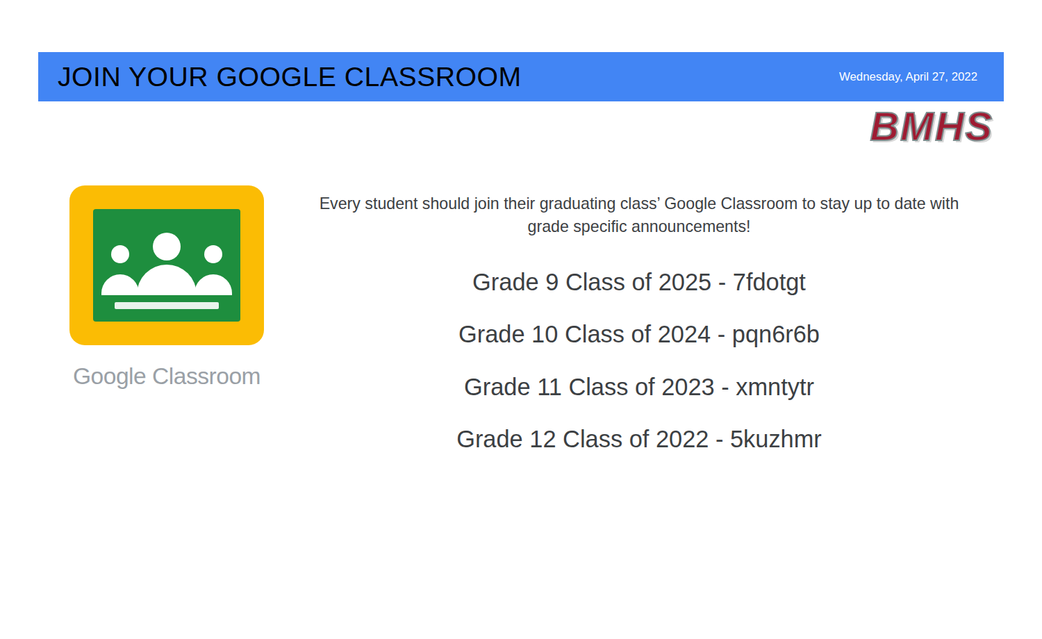Join Your Google Classroom
Wednesday, April 27, 2022
BMHS
Google Classroom
Every student should join their graduating class’ Google Classroom to stay up to date with grade specific announcements!
Grade 9 Class of 2025 - 7fdotgt
Grade 10 Class of 2024 - pqn6r6b
Grade 11 Class of 2023 - xmntytr
Grade 12 Class of 2022 - 5kuzhmr